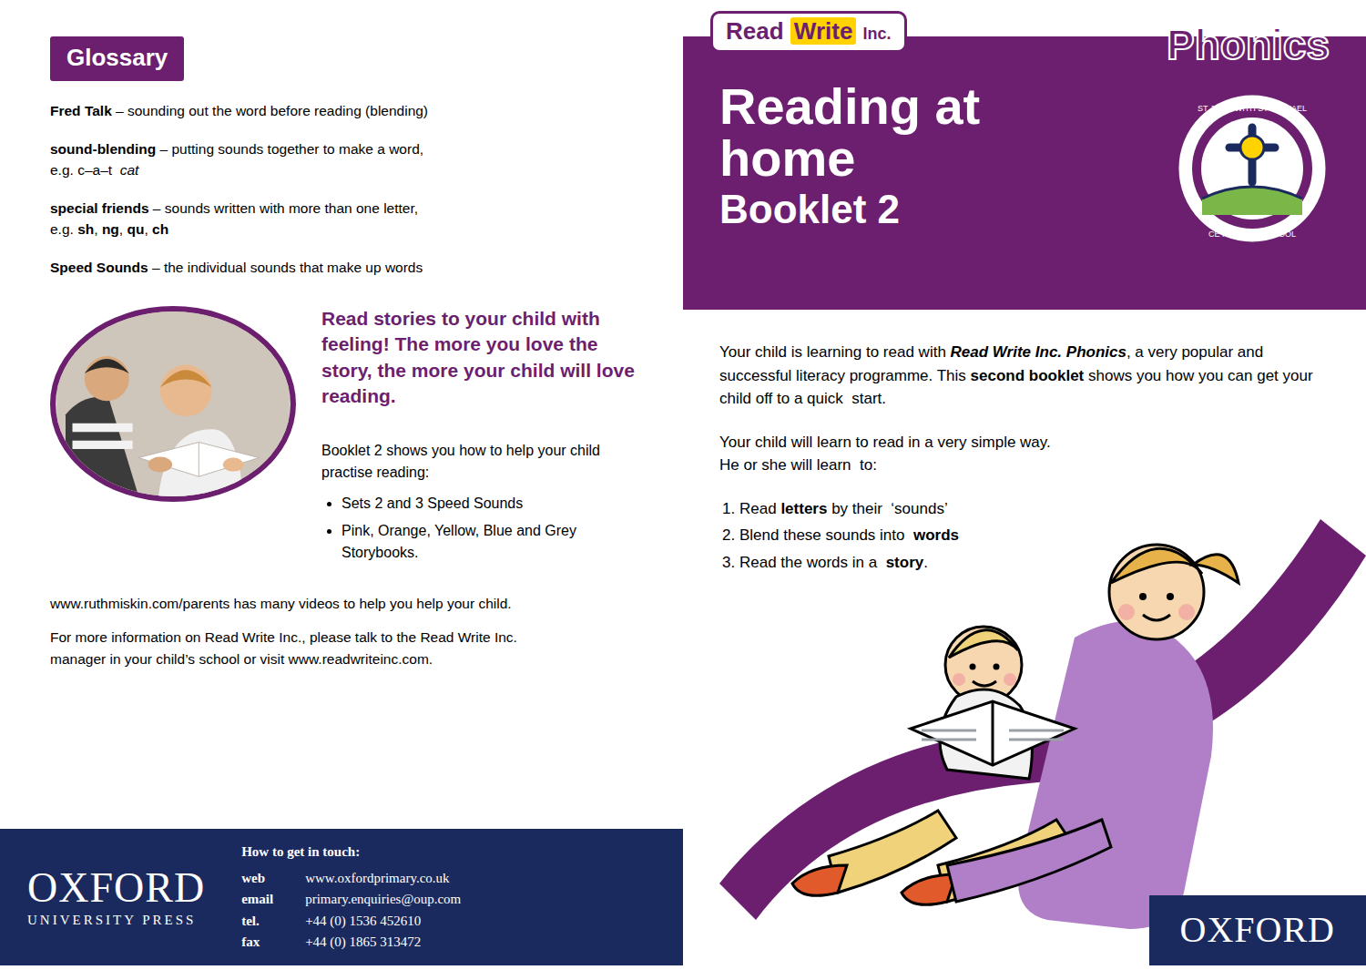Glossary
Fred Talk – sounding out the word before reading (blending)
sound-blending – putting sounds together to make a word,
e.g. c–a–t cat
special friends – sounds written with more than one letter,
e.g. sh, ng, qu, ch
Speed Sounds – the individual sounds that make up words
Read stories to your child with feeling! The more you love the story, the more your child will love reading.
Booklet 2 shows you how to help your child practise reading:
Sets 2 and 3 Speed Sounds
Pink, Orange, Yellow, Blue and Grey Storybooks.
www.ruthmiskin.com/parents has many videos to help you help your child.
For more information on Read Write Inc., please talk to the Read Write Inc. manager in your child’s school or visit www.readwriteinc.com.
OXFORD
UNIVERSITY PRESS
How to get in touch:
| web | www.oxfordprimary.co.uk |
| email | primary.enquiries@oup.com |
| tel. | +44 (0) 1536 452610 |
| fax | +44 (0) 1865 313472 |
Read Write Inc.
Phonics
Reading at home Booklet 2
ST JOHN WITH ST MICHAEL CE PRIMARY SCHOOL
Your child is learning to read with Read Write Inc. Phonics, a very popular and successful literacy programme. This second booklet shows you how you can get your child off to a quick start.
Your child will learn to read in a very simple way.
He or she will learn to:
Read letters by their ‘sounds’
Blend these sounds into words
Read the words in a story.
OXFORD